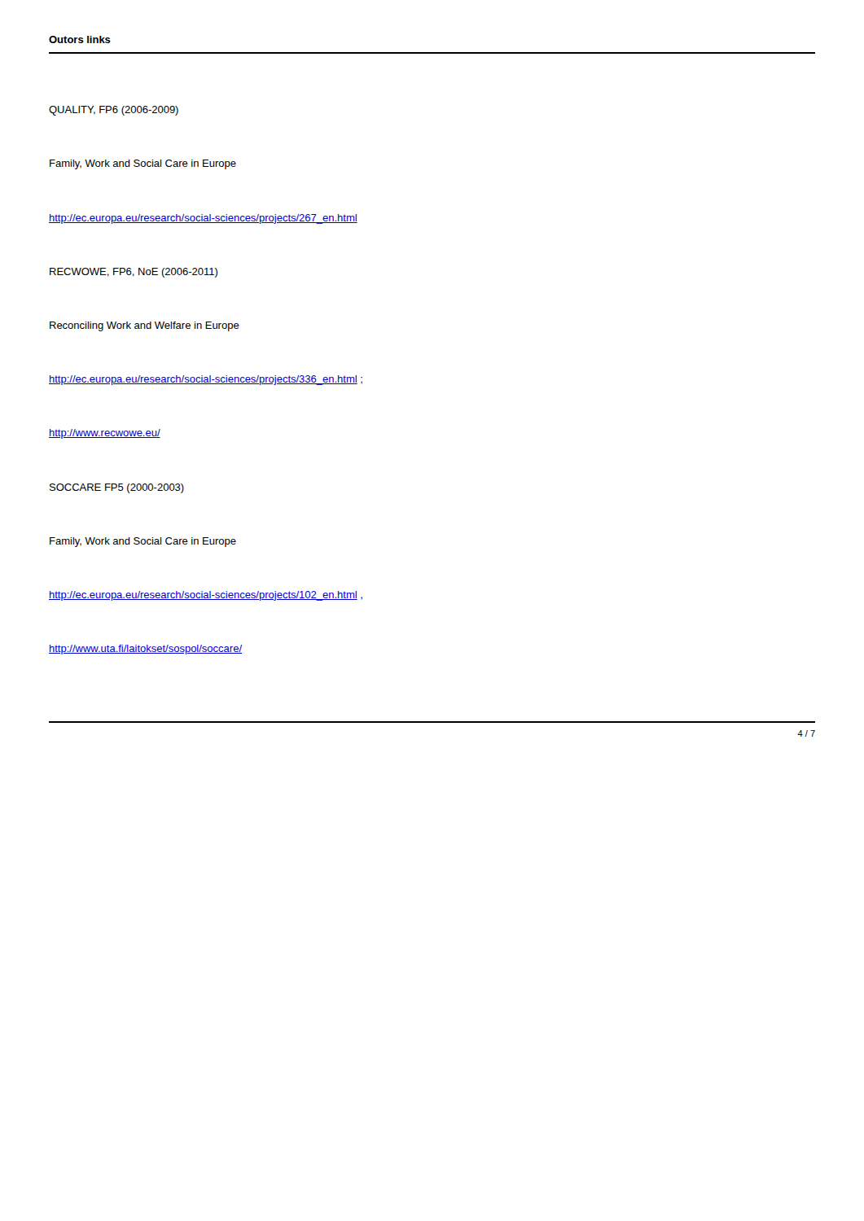Outors links
QUALITY, FP6 (2006-2009)
Family, Work and Social Care in Europe
http://ec.europa.eu/research/social-sciences/projects/267_en.html
RECWOWE, FP6, NoE (2006-2011)
Reconciling Work and Welfare in Europe
http://ec.europa.eu/research/social-sciences/projects/336_en.html ;
http://www.recwowe.eu/
SOCCARE FP5 (2000-2003)
Family, Work and Social Care in Europe
http://ec.europa.eu/research/social-sciences/projects/102_en.html ,
http://www.uta.fi/laitokset/sospol/soccare/
4 / 7